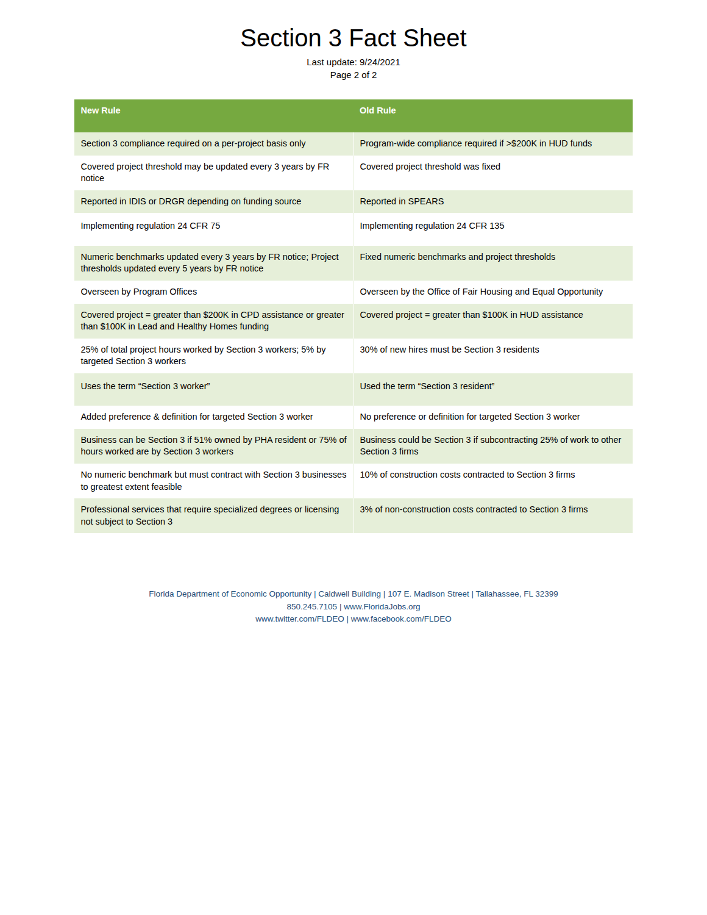Section 3 Fact Sheet
Last update: 9/24/2021
Page 2 of 2
| New Rule | Old Rule |
| --- | --- |
| Section 3 compliance required on a per-project basis only | Program-wide compliance required if >$200K in HUD funds |
| Covered project threshold may be updated every 3 years by FR notice | Covered project threshold was fixed |
| Reported in IDIS or DRGR depending on funding source | Reported in SPEARS |
| Implementing regulation 24 CFR 75 | Implementing regulation 24 CFR 135 |
| Numeric benchmarks updated every 3 years by FR notice; Project thresholds updated every 5 years by FR notice | Fixed numeric benchmarks and project thresholds |
| Overseen by Program Offices | Overseen by the Office of Fair Housing and Equal Opportunity |
| Covered project = greater than $200K in CPD assistance or greater than $100K in Lead and Healthy Homes funding | Covered project = greater than $100K in HUD assistance |
| 25% of total project hours worked by Section 3 workers; 5% by targeted Section 3 workers | 30% of new hires must be Section 3 residents |
| Uses the term “Section 3 worker” | Used the term “Section 3 resident” |
| Added preference & definition for targeted Section 3 worker | No preference or definition for targeted Section 3 worker |
| Business can be Section 3 if 51% owned by PHA resident or 75% of hours worked are by Section 3 workers | Business could be Section 3 if subcontracting 25% of work to other Section 3 firms |
| No numeric benchmark but must contract with Section 3 businesses to greatest extent feasible | 10% of construction costs contracted to Section 3 firms |
| Professional services that require specialized degrees or licensing not subject to Section 3 | 3% of non-construction costs contracted to Section 3 firms |
Florida Department of Economic Opportunity | Caldwell Building | 107 E. Madison Street | Tallahassee, FL 32399
850.245.7105 | www.FloridaJobs.org
www.twitter.com/FLDEO | www.facebook.com/FLDEO